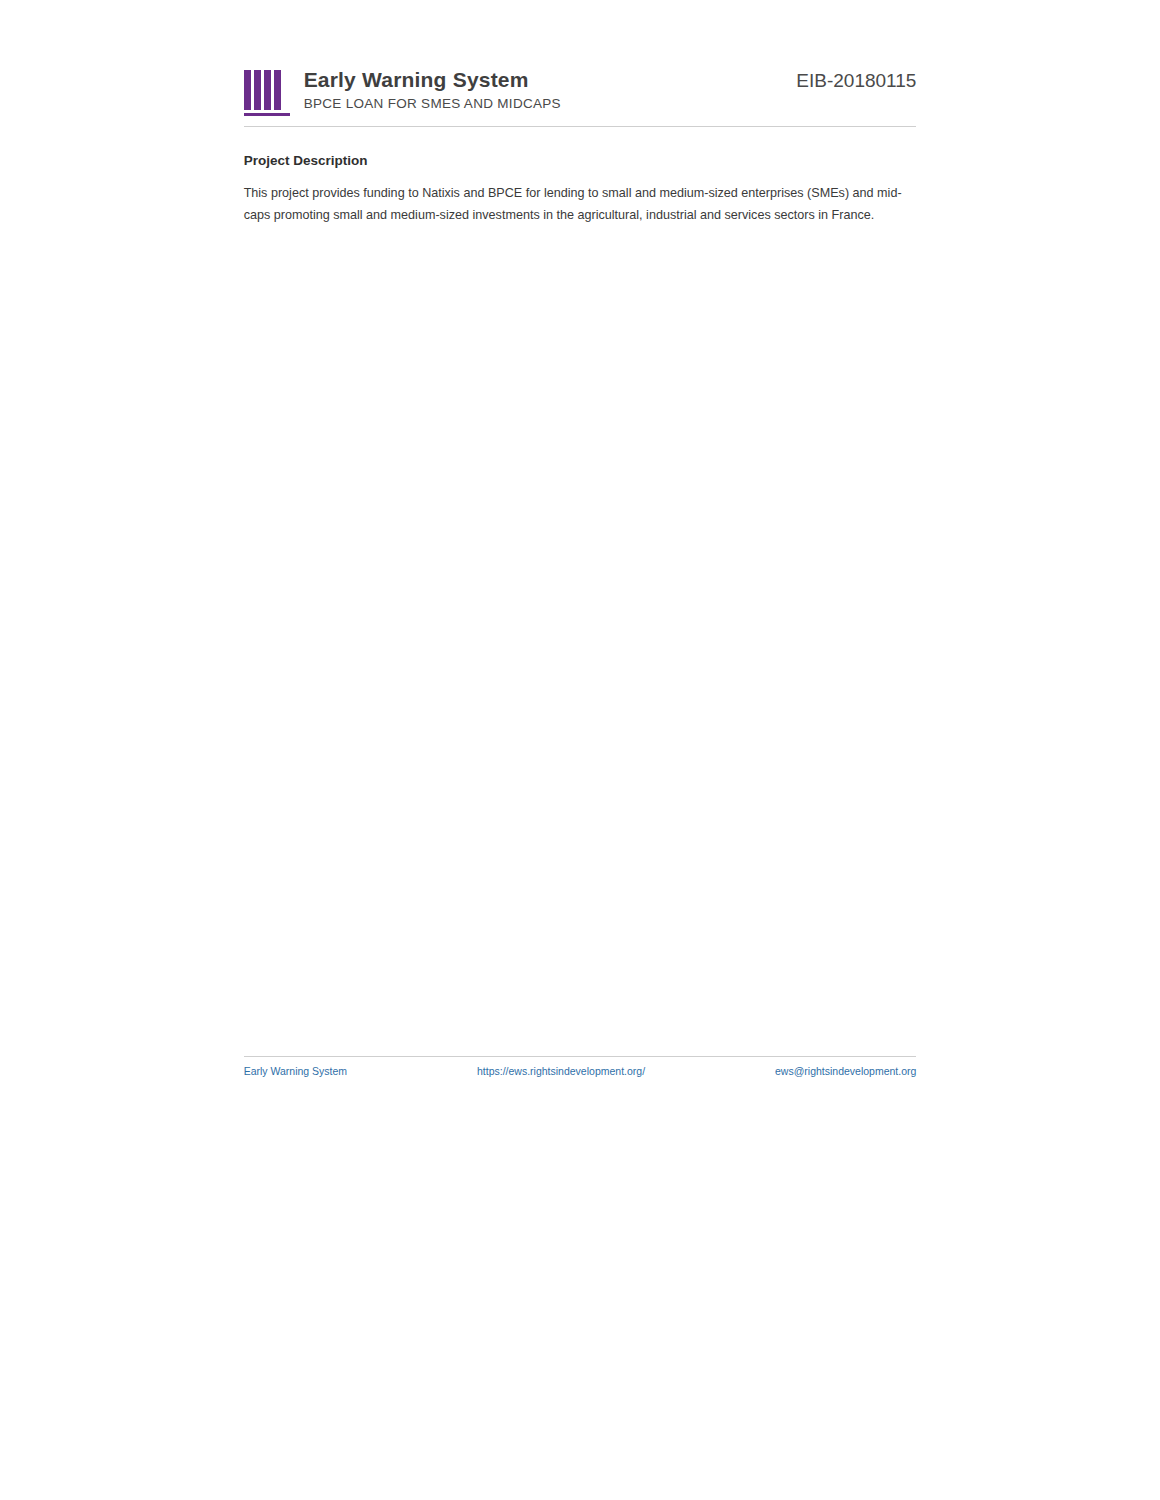Early Warning System
BPCE LOAN FOR SMES AND MIDCAPS
EIB-20180115
Project Description
This project provides funding to Natixis and BPCE for lending to small and medium-sized enterprises (SMEs) and mid-caps promoting small and medium-sized investments in the agricultural, industrial and services sectors in France.
Early Warning System
https://ews.rightsindevelopment.org/
ews@rightsindevelopment.org